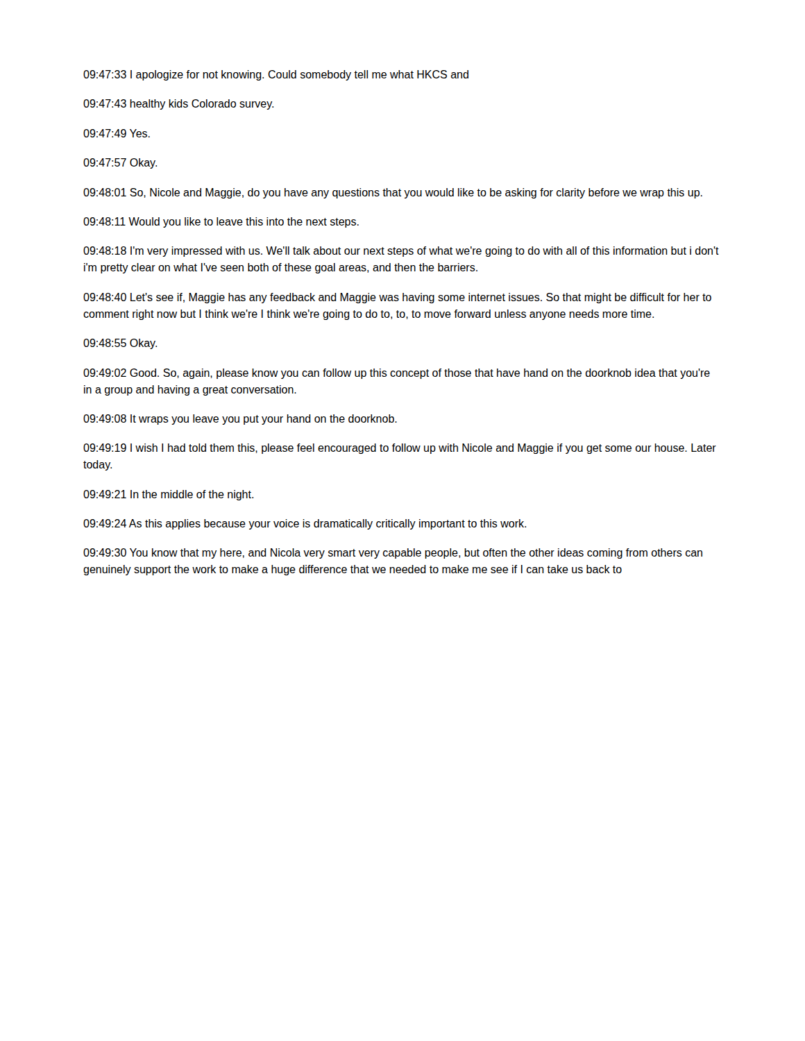09:47:33 I apologize for not knowing. Could somebody tell me what HKCS and
09:47:43 healthy kids Colorado survey.
09:47:49 Yes.
09:47:57 Okay.
09:48:01 So, Nicole and Maggie, do you have any questions that you would like to be asking for clarity before we wrap this up.
09:48:11 Would you like to leave this into the next steps.
09:48:18 I'm very impressed with us. We'll talk about our next steps of what we're going to do with all of this information but i don't i'm pretty clear on what I've seen both of these goal areas, and then the barriers.
09:48:40 Let's see if, Maggie has any feedback and Maggie was having some internet issues. So that might be difficult for her to comment right now but I think we're I think we're going to do to, to, to move forward unless anyone needs more time.
09:48:55 Okay.
09:49:02 Good. So, again, please know you can follow up this concept of those that have hand on the doorknob idea that you're in a group and having a great conversation.
09:49:08 It wraps you leave you put your hand on the doorknob.
09:49:19 I wish I had told them this, please feel encouraged to follow up with Nicole and Maggie if you get some our house. Later today.
09:49:21 In the middle of the night.
09:49:24 As this applies because your voice is dramatically critically important to this work.
09:49:30 You know that my here, and Nicola very smart very capable people, but often the other ideas coming from others can genuinely support the work to make a huge difference that we needed to make me see if I can take us back to